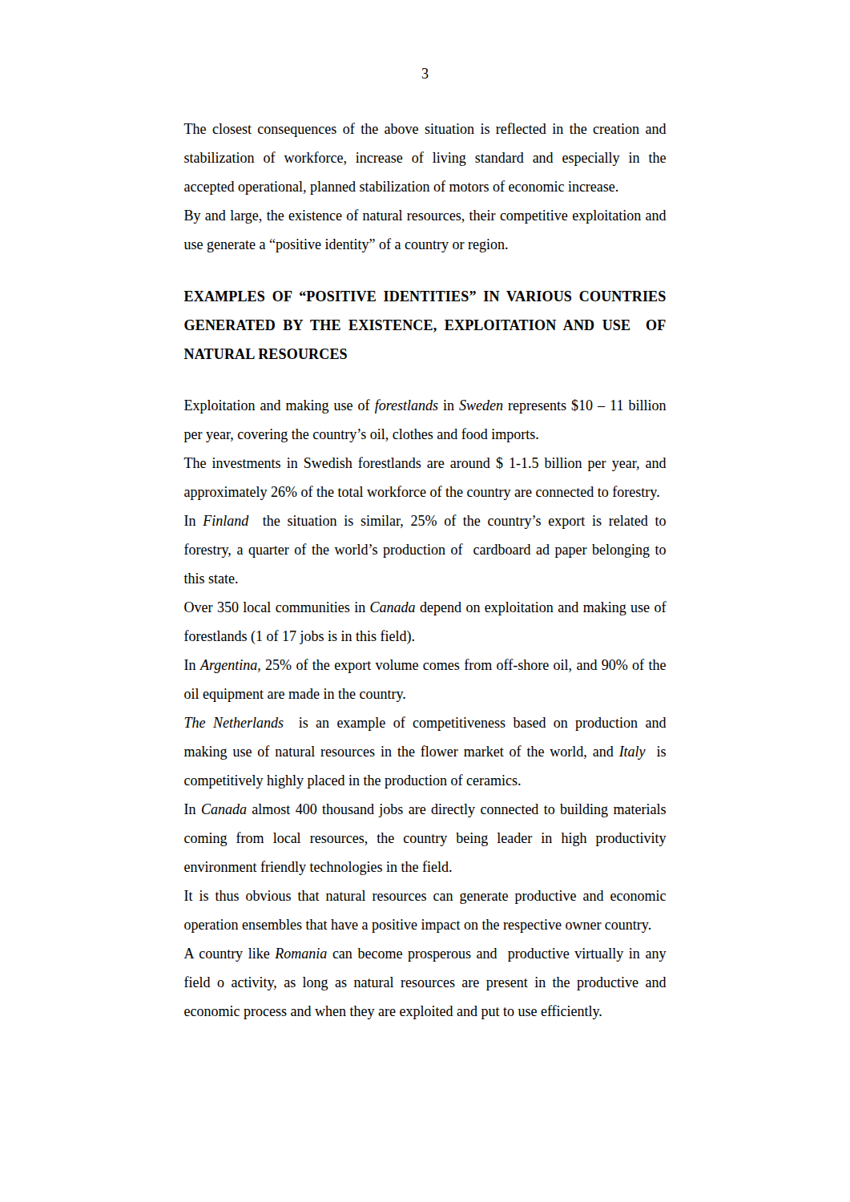3
The closest consequences of the above situation is reflected in the creation and stabilization of workforce, increase of living standard and especially in the accepted operational, planned stabilization of motors of economic increase.
By and large, the existence of natural resources, their competitive exploitation and use generate a “positive identity” of a country or region.
Examples of “positive identities” in various countries generated by the existence, exploitation and use of natural resources
Exploitation and making use of forestlands in Sweden represents $10 – 11 billion per year, covering the country’s oil, clothes and food imports.
The investments in Swedish forestlands are around $ 1-1.5 billion per year, and approximately 26% of the total workforce of the country are connected to forestry.
In Finland the situation is similar, 25% of the country’s export is related to forestry, a quarter of the world’s production of cardboard ad paper belonging to this state.
Over 350 local communities in Canada depend on exploitation and making use of forestlands (1 of 17 jobs is in this field).
In Argentina, 25% of the export volume comes from off-shore oil, and 90% of the oil equipment are made in the country.
The Netherlands is an example of competitiveness based on production and making use of natural resources in the flower market of the world, and Italy is competitively highly placed in the production of ceramics.
In Canada almost 400 thousand jobs are directly connected to building materials coming from local resources, the country being leader in high productivity environment friendly technologies in the field.
It is thus obvious that natural resources can generate productive and economic operation ensembles that have a positive impact on the respective owner country.
A country like Romania can become prosperous and productive virtually in any field o activity, as long as natural resources are present in the productive and economic process and when they are exploited and put to use efficiently.